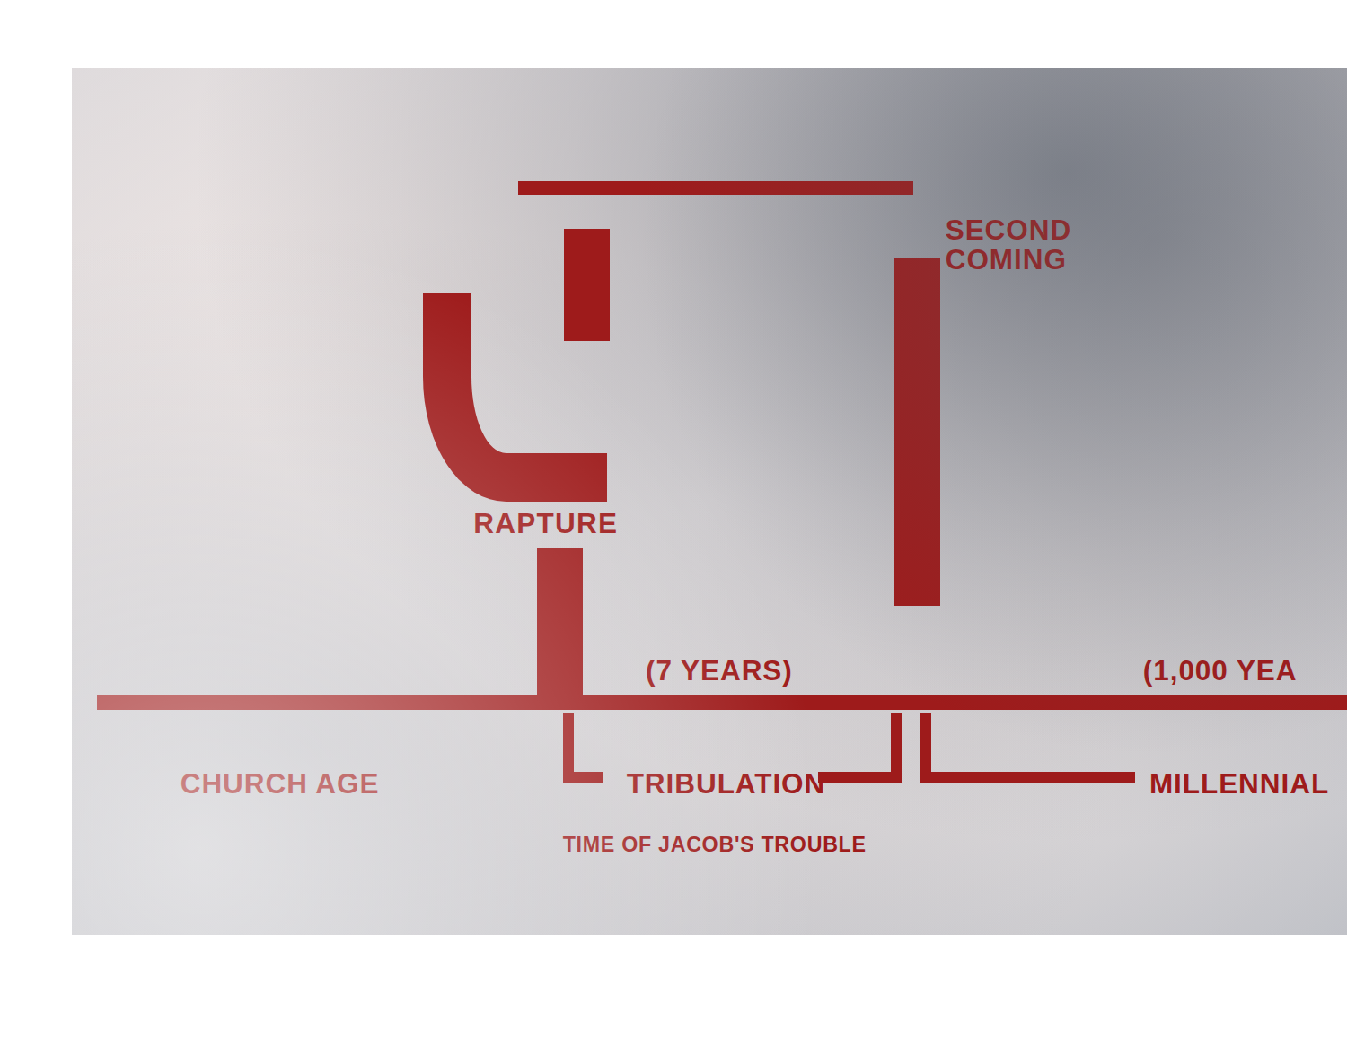RAPTURE
SECOND
COMING
(7 YEARS)
(1,000 YEA
CHURCH AGE
TRIBULATION
TIME OF JACOB'S TROUBLE
MILLENNIAL
Timeline text: Church Age, Rapture, (7 Years), Tribulation, Time of Jacob's Trouble, Second Coming, (1,000 Yea, Millennial